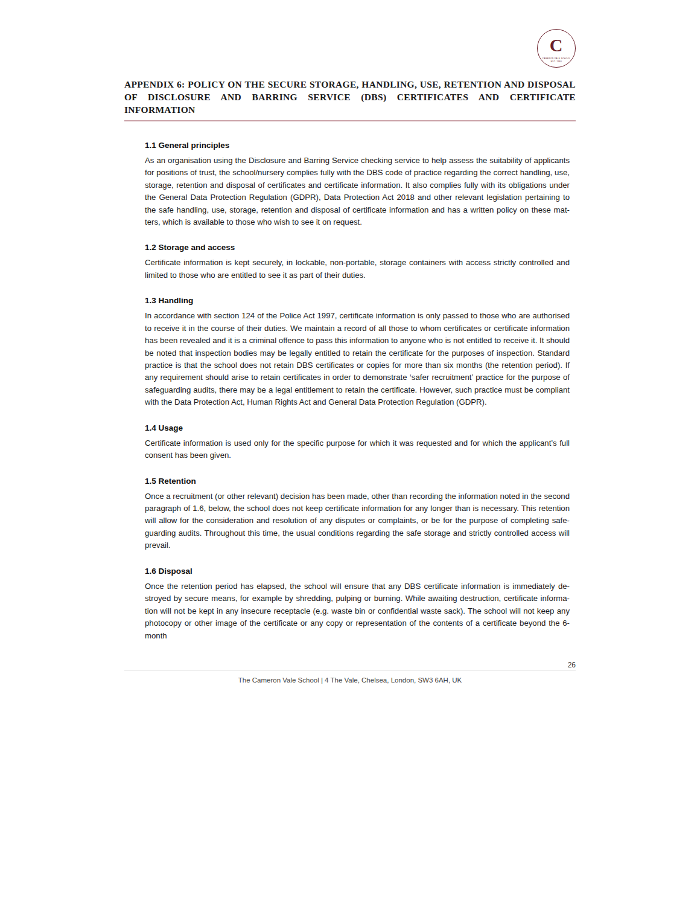C Cameron Vale School
Est. 1980
Appendix 6: Policy on the Secure Storage, Handling, Use, Retention and Disposal of Disclosure and Barring Service (DBS) Certificates and Certificate Information
1.1 General principles
As an organisation using the Disclosure and Barring Service checking service to help assess the suitability of applicants for positions of trust, the school/nursery complies fully with the DBS code of practice regarding the correct handling, use, storage, retention and disposal of certificates and certificate information. It also complies fully with its obligations under the General Data Protection Regulation (GDPR), Data Protection Act 2018 and other relevant legislation pertaining to the safe handling, use, storage, retention and disposal of certificate information and has a written policy on these matters, which is available to those who wish to see it on request.
1.2 Storage and access
Certificate information is kept securely, in lockable, non-portable, storage containers with access strictly controlled and limited to those who are entitled to see it as part of their duties.
1.3 Handling
In accordance with section 124 of the Police Act 1997, certificate information is only passed to those who are authorised to receive it in the course of their duties. We maintain a record of all those to whom certificates or certificate information has been revealed and it is a criminal offence to pass this information to anyone who is not entitled to receive it. It should be noted that inspection bodies may be legally entitled to retain the certificate for the purposes of inspection. Standard practice is that the school does not retain DBS certificates or copies for more than six months (the retention period). If any requirement should arise to retain certificates in order to demonstrate ‘safer recruitment’ practice for the purpose of safeguarding audits, there may be a legal entitlement to retain the certificate. However, such practice must be compliant with the Data Protection Act, Human Rights Act and General Data Protection Regulation (GDPR).
1.4 Usage
Certificate information is used only for the specific purpose for which it was requested and for which the applicant’s full consent has been given.
1.5 Retention
Once a recruitment (or other relevant) decision has been made, other than recording the information noted in the second paragraph of 1.6, below, the school does not keep certificate information for any longer than is necessary. This retention will allow for the consideration and resolution of any disputes or complaints, or be for the purpose of completing safeguarding audits. Throughout this time, the usual conditions regarding the safe storage and strictly controlled access will prevail.
1.6 Disposal
Once the retention period has elapsed, the school will ensure that any DBS certificate information is immediately destroyed by secure means, for example by shredding, pulping or burning. While awaiting destruction, certificate information will not be kept in any insecure receptacle (e.g. waste bin or confidential waste sack). The school will not keep any photocopy or other image of the certificate or any copy or representation of the contents of a certificate beyond the 6-month
26
The Cameron Vale School | 4 The Vale, Chelsea, London, SW3 6AH, UK